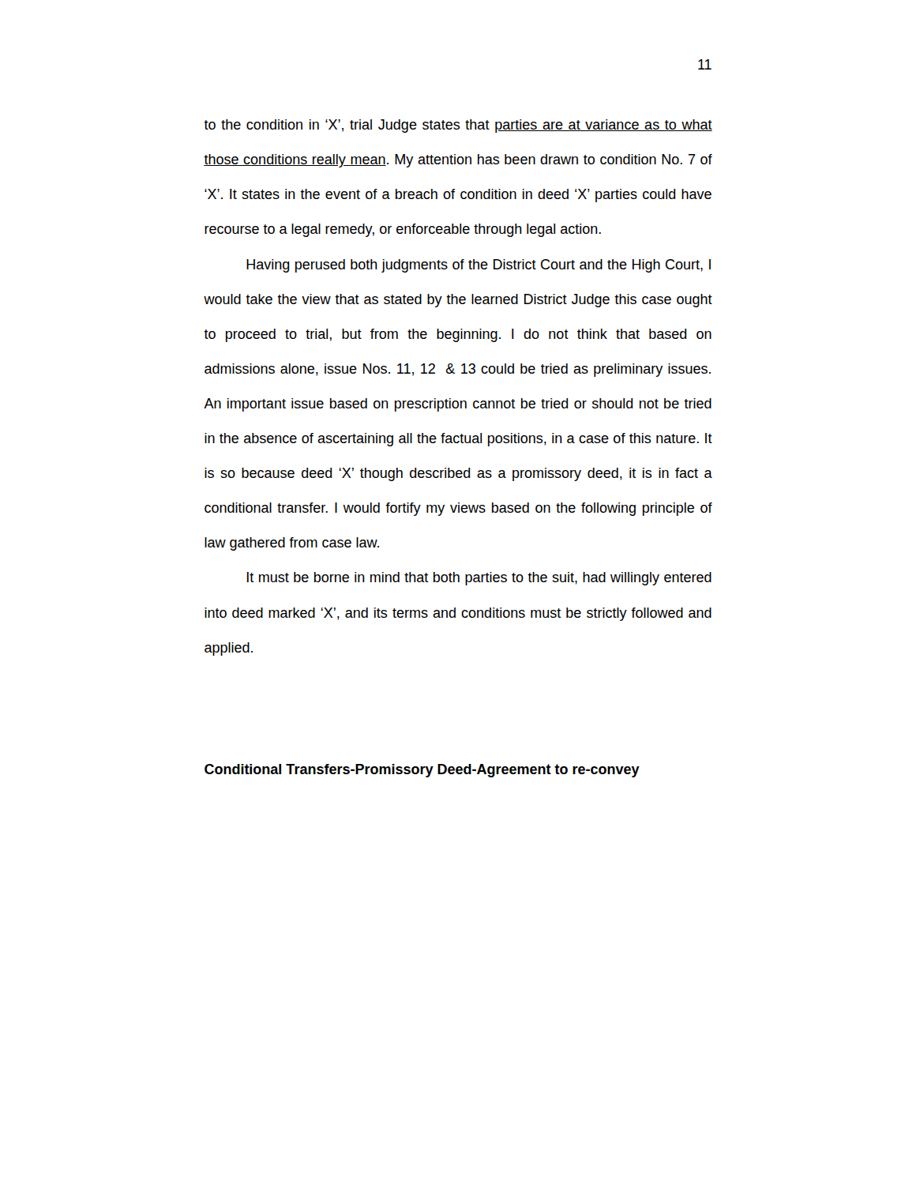11
to the condition in ‘X’, trial Judge states that parties are at variance as to what those conditions really mean. My attention has been drawn to condition No. 7 of ‘X’. It states in the event of a breach of condition in deed ‘X’ parties could have recourse to a legal remedy, or enforceable through legal action.
Having perused both judgments of the District Court and the High Court, I would take the view that as stated by the learned District Judge this case ought to proceed to trial, but from the beginning. I do not think that based on admissions alone, issue Nos. 11, 12 & 13 could be tried as preliminary issues. An important issue based on prescription cannot be tried or should not be tried in the absence of ascertaining all the factual positions, in a case of this nature. It is so because deed ‘X’ though described as a promissory deed, it is in fact a conditional transfer. I would fortify my views based on the following principle of law gathered from case law.
It must be borne in mind that both parties to the suit, had willingly entered into deed marked ‘X’, and its terms and conditions must be strictly followed and applied.
Conditional Transfers-Promissory Deed-Agreement to re-convey